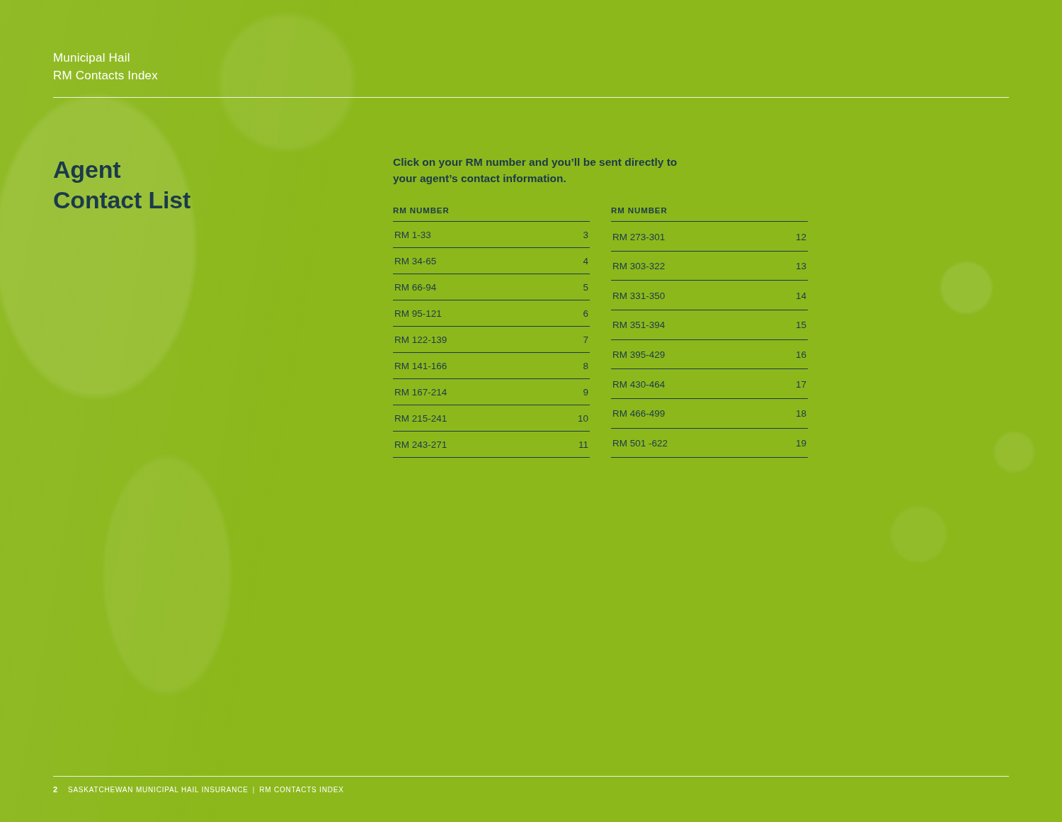Municipal Hail
RM Contacts Index
Agent
Contact List
Click on your RM number and you’ll be sent directly to
your agent’s contact information.
RM NUMBER
| RM 1-33 | 3 |
| RM 34-65 | 4 |
| RM 66-94 | 5 |
| RM 95-121 | 6 |
| RM 122-139 | 7 |
| RM 141-166 | 8 |
| RM 167-214 | 9 |
| RM 215-241 | 10 |
| RM 243-271 | 11 |
RM NUMBER
| RM 273-301 | 12 |
| RM 303-322 | 13 |
| RM 331-350 | 14 |
| RM 351-394 | 15 |
| RM 395-429 | 16 |
| RM 430-464 | 17 |
| RM 466-499 | 18 |
| RM 501 -622 | 19 |
2 SASKATCHEWAN MUNICIPAL HAIL INSURANCE|RM CONTACTS INDEX